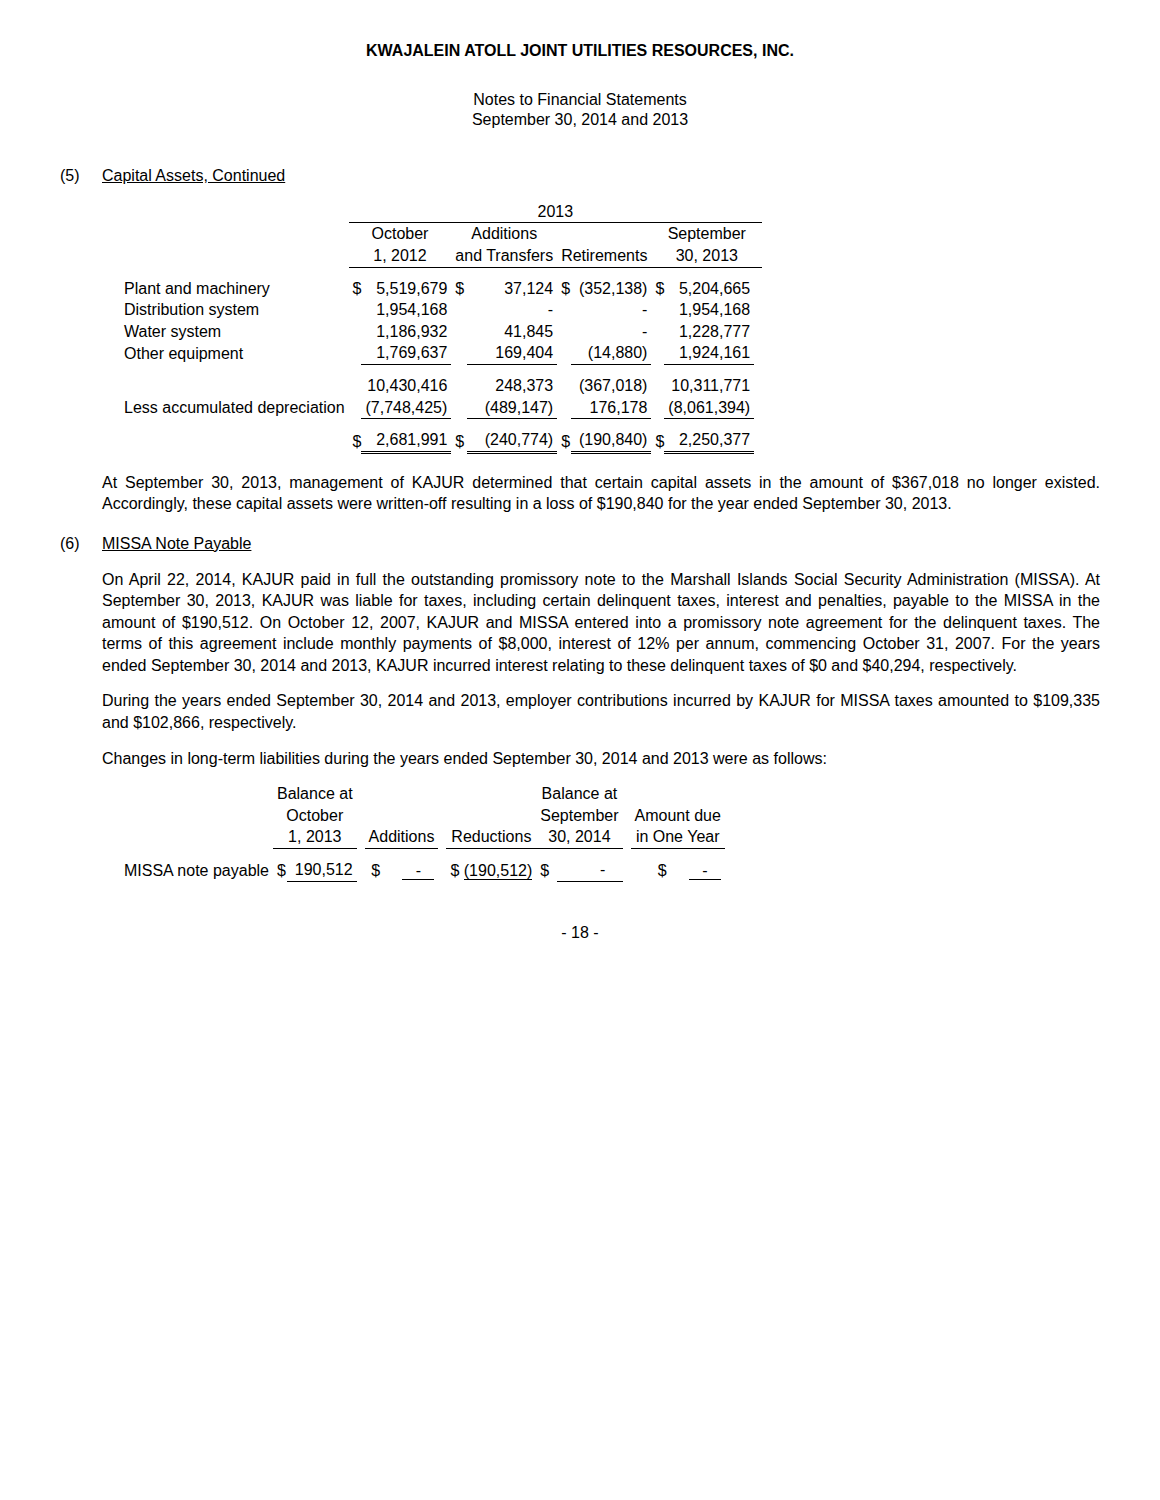KWAJALEIN ATOLL JOINT UTILITIES RESOURCES, INC.
Notes to Financial Statements
September 30, 2014 and 2013
(5) Capital Assets, Continued
| | 2013 |
| | October | Additions | | September |
| | 1, 2012 | and Transfers | Retirements | 30, 2013 |
| Plant and machinery | $ | 5,519,679 | $ | 37,124 | $ | (352,138) | $ | 5,204,665 | |
| Distribution system | | 1,954,168 | | - | | - | | 1,954,168 | |
| Water system | | 1,186,932 | | 41,845 | | - | | 1,228,777 | |
| Other equipment | | 1,769,637 | | 169,404 | | (14,880) | | 1,924,161 | |
| | | 10,430,416 | | 248,373 | | (367,018) | | 10,311,771 | |
| Less accumulated depreciation | | (7,748,425) | | (489,147) | | 176,178 | | (8,061,394) | |
| | $ | 2,681,991 | $ | (240,774) | $ | (190,840) | $ | 2,250,377 | |
At September 30, 2013, management of KAJUR determined that certain capital assets in the amount of $367,018 no longer existed. Accordingly, these capital assets were written-off resulting in a loss of $190,840 for the year ended September 30, 2013.
(6) MISSA Note Payable
On April 22, 2014, KAJUR paid in full the outstanding promissory note to the Marshall Islands Social Security Administration (MISSA). At September 30, 2013, KAJUR was liable for taxes, including certain delinquent taxes, interest and penalties, payable to the MISSA in the amount of $190,512. On October 12, 2007, KAJUR and MISSA entered into a promissory note agreement for the delinquent taxes. The terms of this agreement include monthly payments of $8,000, interest of 12% per annum, commencing October 31, 2007. For the years ended September 30, 2014 and 2013, KAJUR incurred interest relating to these delinquent taxes of $0 and $40,294, respectively.
During the years ended September 30, 2014 and 2013, employer contributions incurred by KAJUR for MISSA taxes amounted to $109,335 and $102,866, respectively.
Changes in long-term liabilities during the years ended September 30, 2014 and 2013 were as follows:
| | Balance at | | | | | Balance at | | |
| | October | | | | | September | | Amount due |
| | 1, 2013 | | Additions | | Reductions | 30, 2014 | | in One Year |
| MISSA note payable | $ | 190,512 | | $ - | | $ (190,512) | $ | - | | $ - |
- 18 -